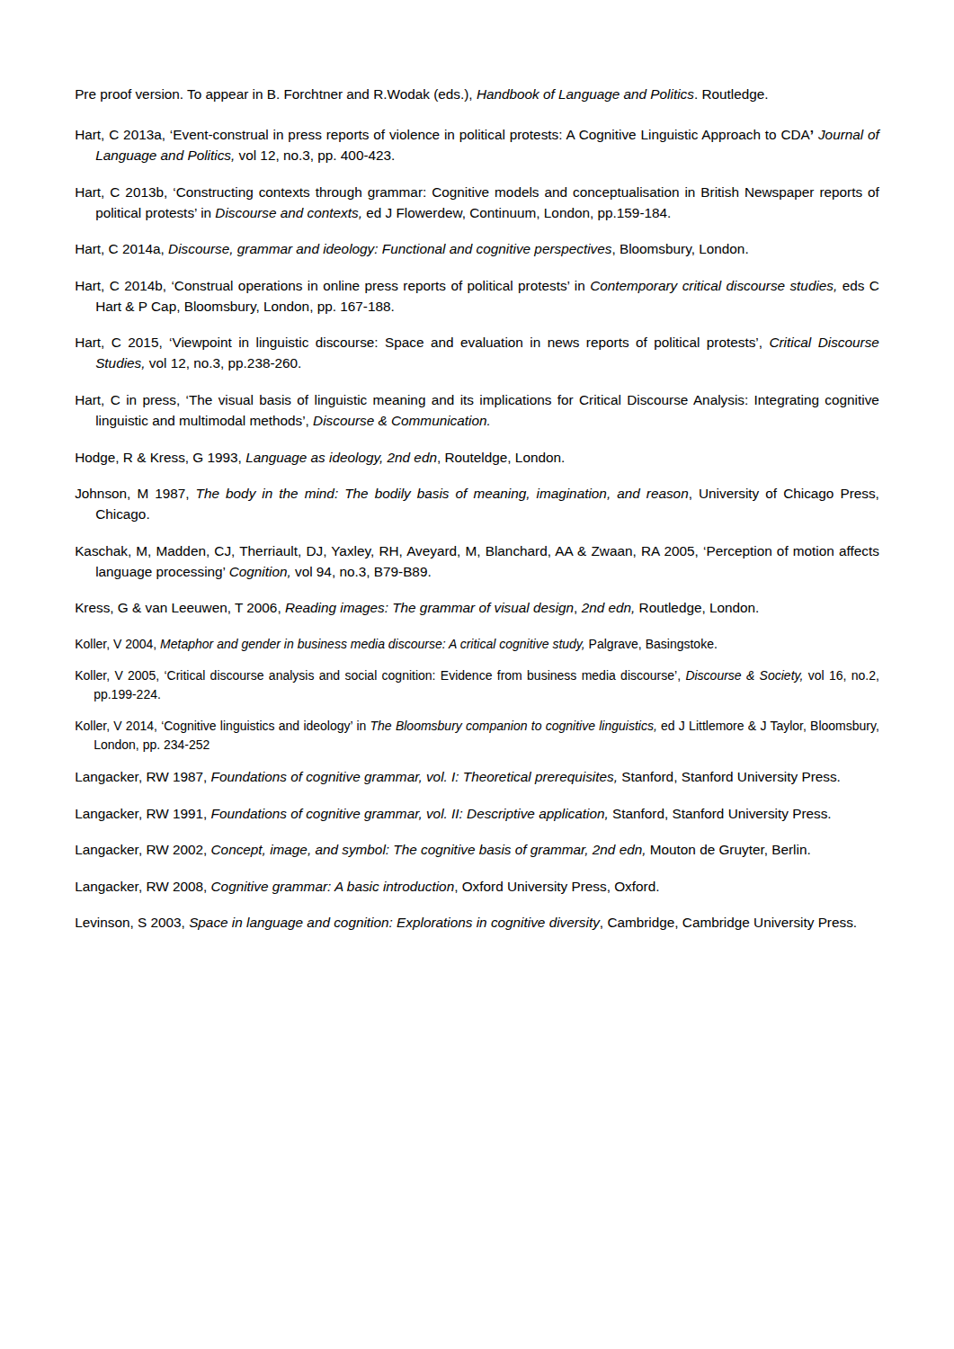Pre proof version. To appear in B. Forchtner and R.Wodak (eds.), Handbook of Language and Politics. Routledge.
Hart, C 2013a, ‘Event-construal in press reports of violence in political protests: A Cognitive Linguistic Approach to CDA’ Journal of Language and Politics, vol 12, no.3, pp. 400-423.
Hart, C 2013b, ‘Constructing contexts through grammar: Cognitive models and conceptualisation in British Newspaper reports of political protests’ in Discourse and contexts, ed J Flowerdew, Continuum, London, pp.159-184.
Hart, C 2014a, Discourse, grammar and ideology: Functional and cognitive perspectives, Bloomsbury, London.
Hart, C 2014b, ‘Construal operations in online press reports of political protests’ in Contemporary critical discourse studies, eds C Hart & P Cap, Bloomsbury, London, pp. 167-188.
Hart, C 2015, ‘Viewpoint in linguistic discourse: Space and evaluation in news reports of political protests’, Critical Discourse Studies, vol 12, no.3, pp.238-260.
Hart, C in press, ‘The visual basis of linguistic meaning and its implications for Critical Discourse Analysis: Integrating cognitive linguistic and multimodal methods’, Discourse & Communication.
Hodge, R & Kress, G 1993, Language as ideology, 2nd edn, Routeldge, London.
Johnson, M 1987, The body in the mind: The bodily basis of meaning, imagination, and reason, University of Chicago Press, Chicago.
Kaschak, M, Madden, CJ, Therriault, DJ, Yaxley, RH, Aveyard, M, Blanchard, AA & Zwaan, RA 2005, ‘Perception of motion affects language processing’ Cognition, vol 94, no.3, B79-B89.
Kress, G & van Leeuwen, T 2006, Reading images: The grammar of visual design, 2nd edn, Routledge, London.
Koller, V 2004, Metaphor and gender in business media discourse: A critical cognitive study, Palgrave, Basingstoke.
Koller, V 2005, ‘Critical discourse analysis and social cognition: Evidence from business media discourse’, Discourse & Society, vol 16, no.2, pp.199-224.
Koller, V 2014, ‘Cognitive linguistics and ideology’ in The Bloomsbury companion to cognitive linguistics, ed J Littlemore & J Taylor, Bloomsbury, London, pp. 234-252
Langacker, RW 1987, Foundations of cognitive grammar, vol. I: Theoretical prerequisites, Stanford, Stanford University Press.
Langacker, RW 1991, Foundations of cognitive grammar, vol. II: Descriptive application, Stanford, Stanford University Press.
Langacker, RW 2002, Concept, image, and symbol: The cognitive basis of grammar, 2nd edn, Mouton de Gruyter, Berlin.
Langacker, RW 2008, Cognitive grammar: A basic introduction, Oxford University Press, Oxford.
Levinson, S 2003, Space in language and cognition: Explorations in cognitive diversity, Cambridge, Cambridge University Press.